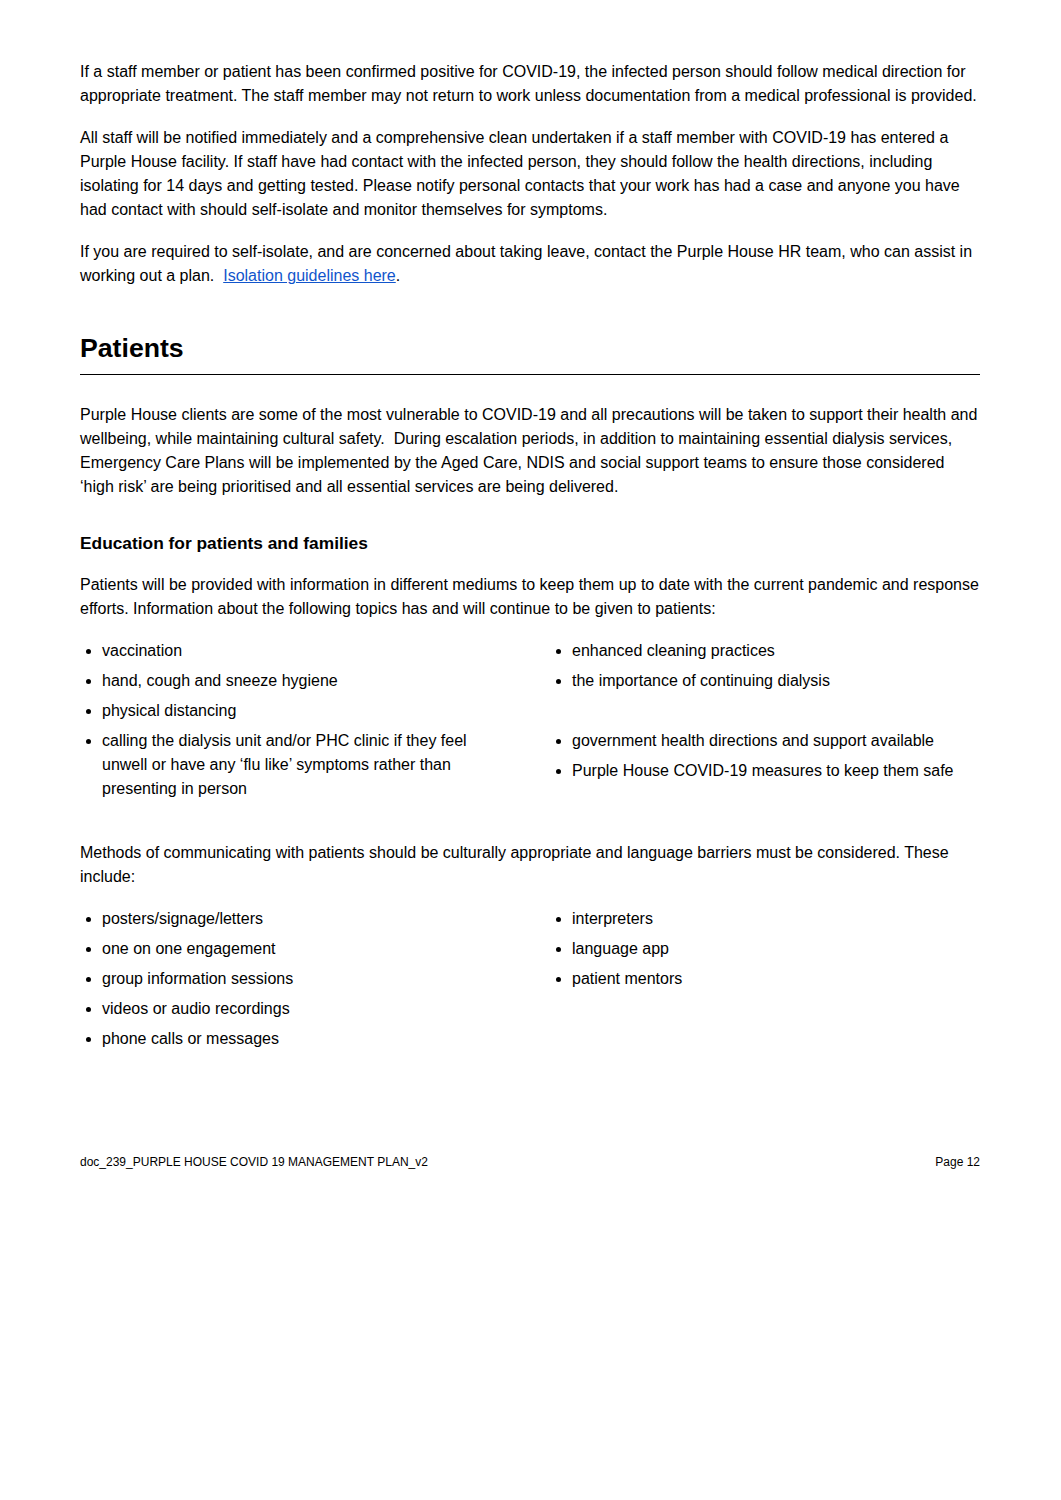If a staff member or patient has been confirmed positive for COVID-19, the infected person should follow medical direction for appropriate treatment. The staff member may not return to work unless documentation from a medical professional is provided.
All staff will be notified immediately and a comprehensive clean undertaken if a staff member with COVID-19 has entered a Purple House facility. If staff have had contact with the infected person, they should follow the health directions, including isolating for 14 days and getting tested. Please notify personal contacts that your work has had a case and anyone you have had contact with should self-isolate and monitor themselves for symptoms.
If you are required to self-isolate, and are concerned about taking leave, contact the Purple House HR team, who can assist in working out a plan. Isolation guidelines here.
Patients
Purple House clients are some of the most vulnerable to COVID-19 and all precautions will be taken to support their health and wellbeing, while maintaining cultural safety. During escalation periods, in addition to maintaining essential dialysis services, Emergency Care Plans will be implemented by the Aged Care, NDIS and social support teams to ensure those considered ‘high risk’ are being prioritised and all essential services are being delivered.
Education for patients and families
Patients will be provided with information in different mediums to keep them up to date with the current pandemic and response efforts. Information about the following topics has and will continue to be given to patients:
vaccination
hand, cough and sneeze hygiene
physical distancing
calling the dialysis unit and/or PHC clinic if they feel unwell or have any ‘flu like’ symptoms rather than presenting in person
enhanced cleaning practices
the importance of continuing dialysis
government health directions and support available
Purple House COVID-19 measures to keep them safe
Methods of communicating with patients should be culturally appropriate and language barriers must be considered. These include:
posters/signage/letters
one on one engagement
group information sessions
videos or audio recordings
phone calls or messages
interpreters
language app
patient mentors
doc_239_PURPLE HOUSE COVID 19 MANAGEMENT PLAN_v2 Page 12